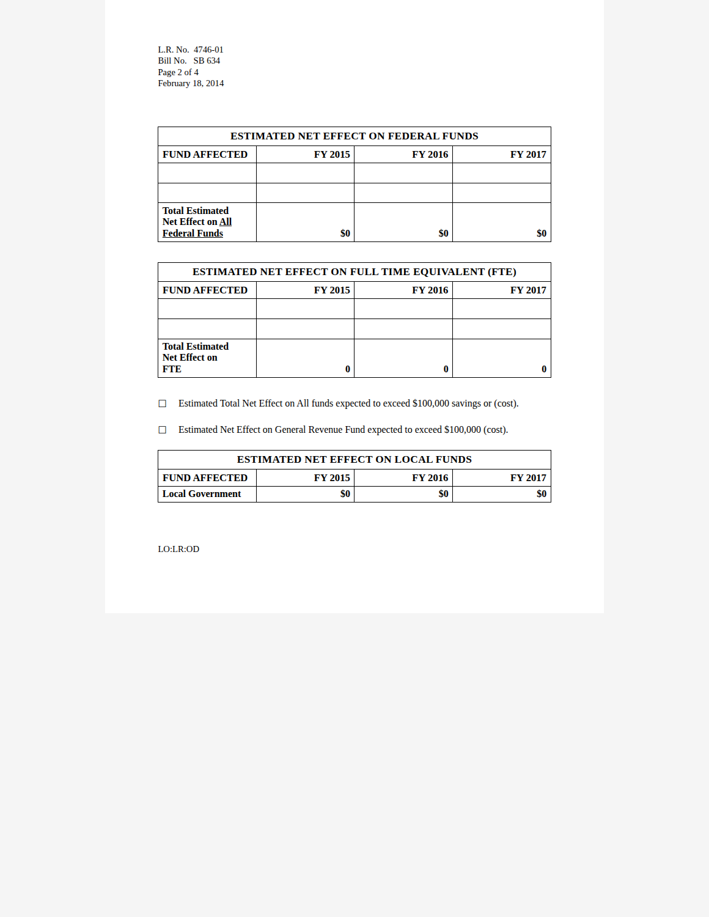L.R. No. 4746-01
Bill No. SB 634
Page 2 of 4
February 18, 2014
| ESTIMATED NET EFFECT ON FEDERAL FUNDS |
| FUND AFFECTED | FY 2015 | FY 2016 | FY 2017 |
| Total Estimated Net Effect on All Federal Funds | $0 | $0 | $0 |
| ESTIMATED NET EFFECT ON FULL TIME EQUIVALENT (FTE) |
| FUND AFFECTED | FY 2015 | FY 2016 | FY 2017 |
| Total Estimated Net Effect on FTE | 0 | 0 | 0 |
☐Estimated Total Net Effect on All funds expected to exceed $100,000 savings or (cost).
☐Estimated Net Effect on General Revenue Fund expected to exceed $100,000 (cost).
| ESTIMATED NET EFFECT ON LOCAL FUNDS |
| FUND AFFECTED | FY 2015 | FY 2016 | FY 2017 |
| Local Government | $0 | $0 | $0 |
LO:LR:OD